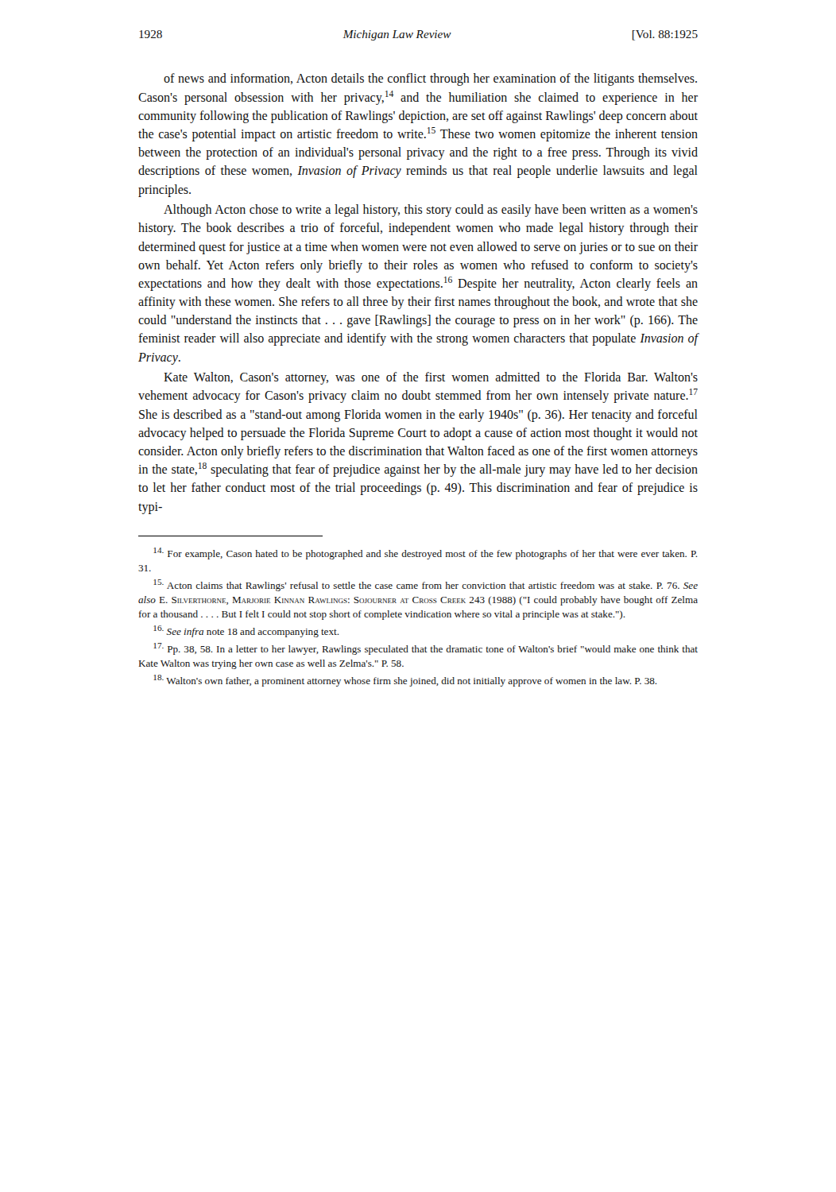1928 Michigan Law Review [Vol. 88:1925
of news and information, Acton details the conflict through her examination of the litigants themselves. Cason's personal obsession with her privacy,14 and the humiliation she claimed to experience in her community following the publication of Rawlings' depiction, are set off against Rawlings' deep concern about the case's potential impact on artistic freedom to write.15 These two women epitomize the inherent tension between the protection of an individual's personal privacy and the right to a free press. Through its vivid descriptions of these women, Invasion of Privacy reminds us that real people underlie lawsuits and legal principles.
Although Acton chose to write a legal history, this story could as easily have been written as a women's history. The book describes a trio of forceful, independent women who made legal history through their determined quest for justice at a time when women were not even allowed to serve on juries or to sue on their own behalf. Yet Acton refers only briefly to their roles as women who refused to conform to society's expectations and how they dealt with those expectations.16 Despite her neutrality, Acton clearly feels an affinity with these women. She refers to all three by their first names throughout the book, and wrote that she could "understand the instincts that . . . gave [Rawlings] the courage to press on in her work" (p. 166). The feminist reader will also appreciate and identify with the strong women characters that populate Invasion of Privacy.
Kate Walton, Cason's attorney, was one of the first women admitted to the Florida Bar. Walton's vehement advocacy for Cason's privacy claim no doubt stemmed from her own intensely private nature.17 She is described as a "stand-out among Florida women in the early 1940s" (p. 36). Her tenacity and forceful advocacy helped to persuade the Florida Supreme Court to adopt a cause of action most thought it would not consider. Acton only briefly refers to the discrimination that Walton faced as one of the first women attorneys in the state,18 speculating that fear of prejudice against her by the all-male jury may have led to her decision to let her father conduct most of the trial proceedings (p. 49). This discrimination and fear of prejudice is typi-
14. For example, Cason hated to be photographed and she destroyed most of the few photographs of her that were ever taken. P. 31.
15. Acton claims that Rawlings' refusal to settle the case came from her conviction that artistic freedom was at stake. P. 76. See also E. Silverthorne, Marjorie Kinnan Rawlings: Sojourner at Cross Creek 243 (1988) ("I could probably have bought off Zelma for a thousand . . . . But I felt I could not stop short of complete vindication where so vital a principle was at stake.").
16. See infra note 18 and accompanying text.
17. Pp. 38, 58. In a letter to her lawyer, Rawlings speculated that the dramatic tone of Walton's brief "would make one think that Kate Walton was trying her own case as well as Zelma's." P. 58.
18. Walton's own father, a prominent attorney whose firm she joined, did not initially approve of women in the law. P. 38.